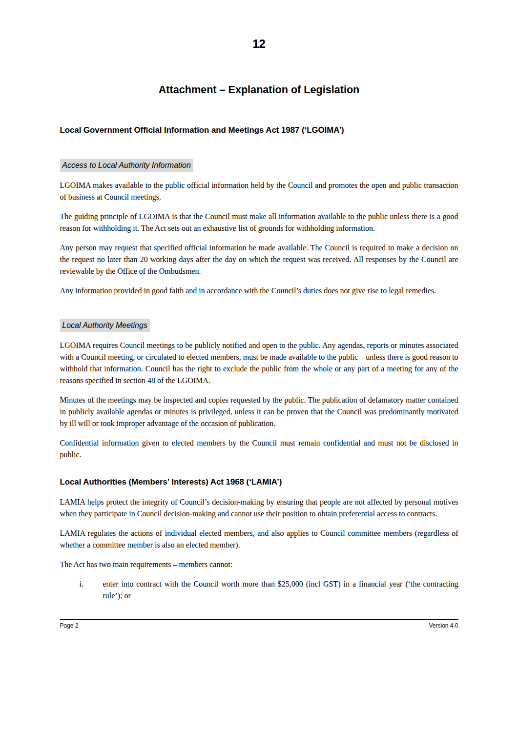12
Attachment – Explanation of Legislation
Local Government Official Information and Meetings Act 1987 (‘LGOIMA’)
Access to Local Authority Information
LGOIMA makes available to the public official information held by the Council and promotes the open and public transaction of business at Council meetings.
The guiding principle of LGOIMA is that the Council must make all information available to the public unless there is a good reason for withholding it. The Act sets out an exhaustive list of grounds for withholding information.
Any person may request that specified official information be made available. The Council is required to make a decision on the request no later than 20 working days after the day on which the request was received. All responses by the Council are reviewable by the Office of the Ombudsmen.
Any information provided in good faith and in accordance with the Council’s duties does not give rise to legal remedies.
Local Authority Meetings
LGOIMA requires Council meetings to be publicly notified and open to the public. Any agendas, reports or minutes associated with a Council meeting, or circulated to elected members, must be made available to the public – unless there is good reason to withhold that information. Council has the right to exclude the public from the whole or any part of a meeting for any of the reasons specified in section 48 of the LGOIMA.
Minutes of the meetings may be inspected and copies requested by the public. The publication of defamatory matter contained in publicly available agendas or minutes is privileged, unless it can be proven that the Council was predominantly motivated by ill will or took improper advantage of the occasion of publication.
Confidential information given to elected members by the Council must remain confidential and must not be disclosed in public.
Local Authorities (Members’ Interests) Act 1968 (‘LAMIA’)
LAMIA helps protect the integrity of Council’s decision-making by ensuring that people are not affected by personal motives when they participate in Council decision-making and cannot use their position to obtain preferential access to contracts.
LAMIA regulates the actions of individual elected members, and also applies to Council committee members (regardless of whether a committee member is also an elected member).
The Act has two main requirements – members cannot:
enter into contract with the Council worth more than $25,000 (incl GST) in a financial year (‘the contracting rule’); or
Page 2 Version 4.0